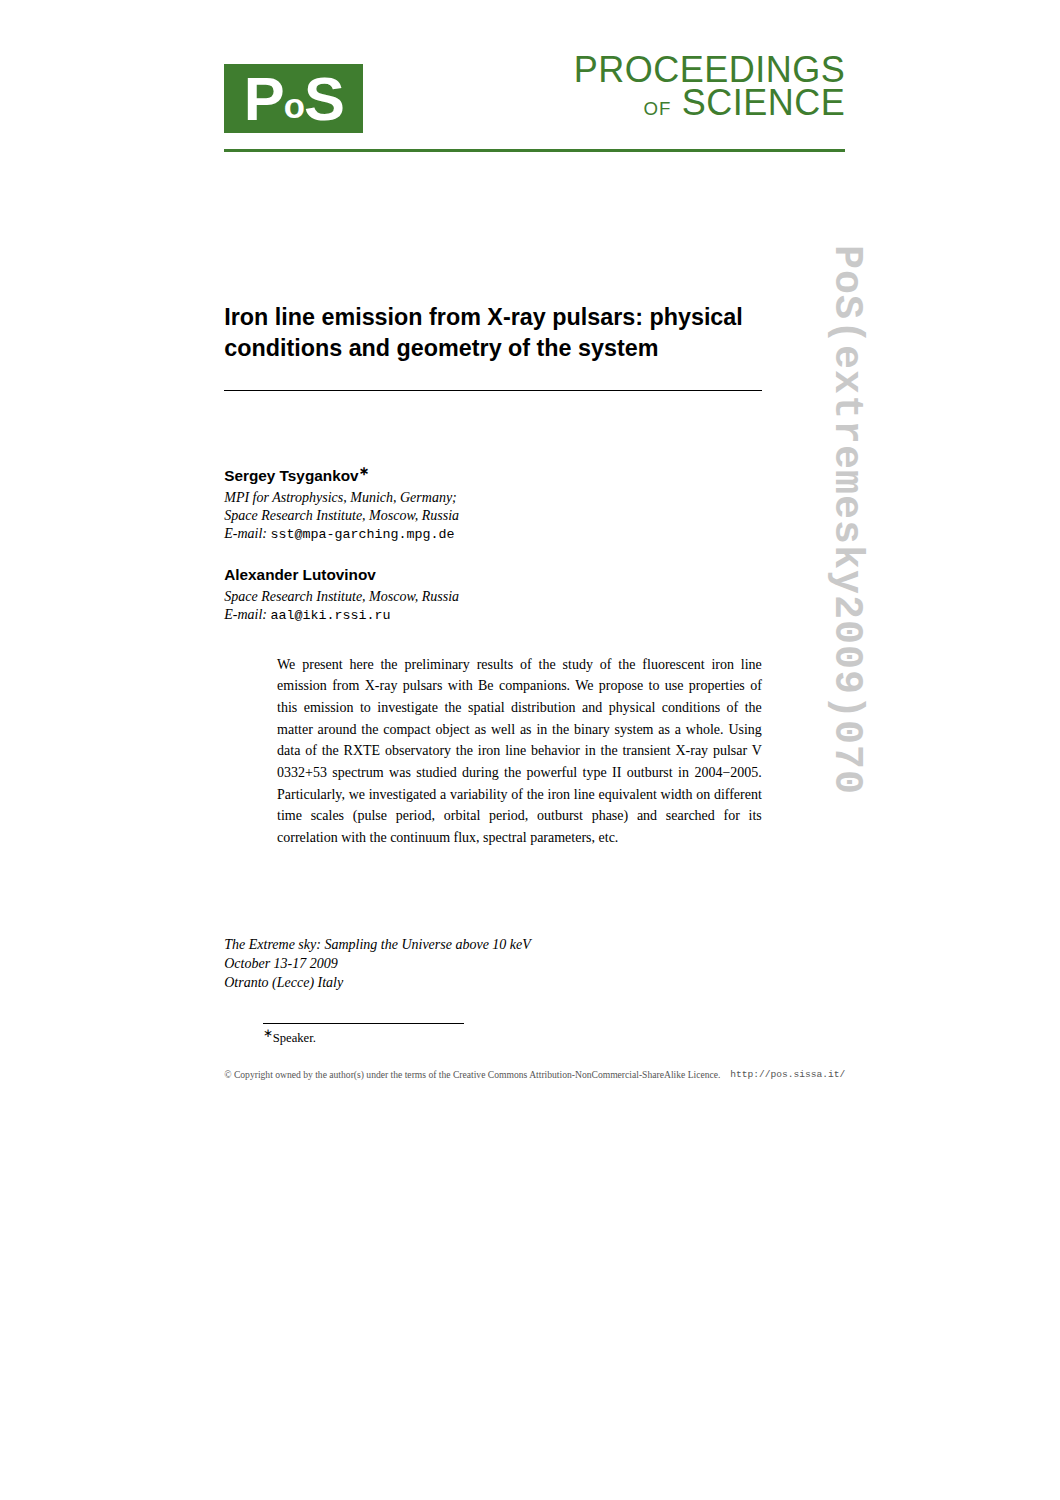Po S
PROCEEDINGS OF SCIENCE
PoS(extremesky2009)070
Iron line emission from X-ray pulsars: physical conditions and geometry of the system
Sergey Tsygankov∗
MPI for Astrophysics, Munich, Germany;
Space Research Institute, Moscow, Russia
E-mail: sst@mpa-garching.mpg.de
Alexander Lutovinov
Space Research Institute, Moscow, Russia
E-mail: aal@iki.rssi.ru
We present here the preliminary results of the study of the fluorescent iron line emission from X-ray pulsars with Be companions. We propose to use properties of this emission to investigate the spatial distribution and physical conditions of the matter around the compact object as well as in the binary system as a whole. Using data of the RXTE observatory the iron line behavior in the transient X-ray pulsar V 0332+53 spectrum was studied during the powerful type II outburst in 2004−2005. Particularly, we investigated a variability of the iron line equivalent width on different time scales (pulse period, orbital period, outburst phase) and searched for its correlation with the continuum flux, spectral parameters, etc.
The Extreme sky: Sampling the Universe above 10 keV
October 13-17 2009
Otranto (Lecce) Italy
∗Speaker.
http://pos.sissa.it/ © Copyright owned by the author(s) under the terms of the Creative Commons Attribution-NonCommercial-ShareAlike Licence.